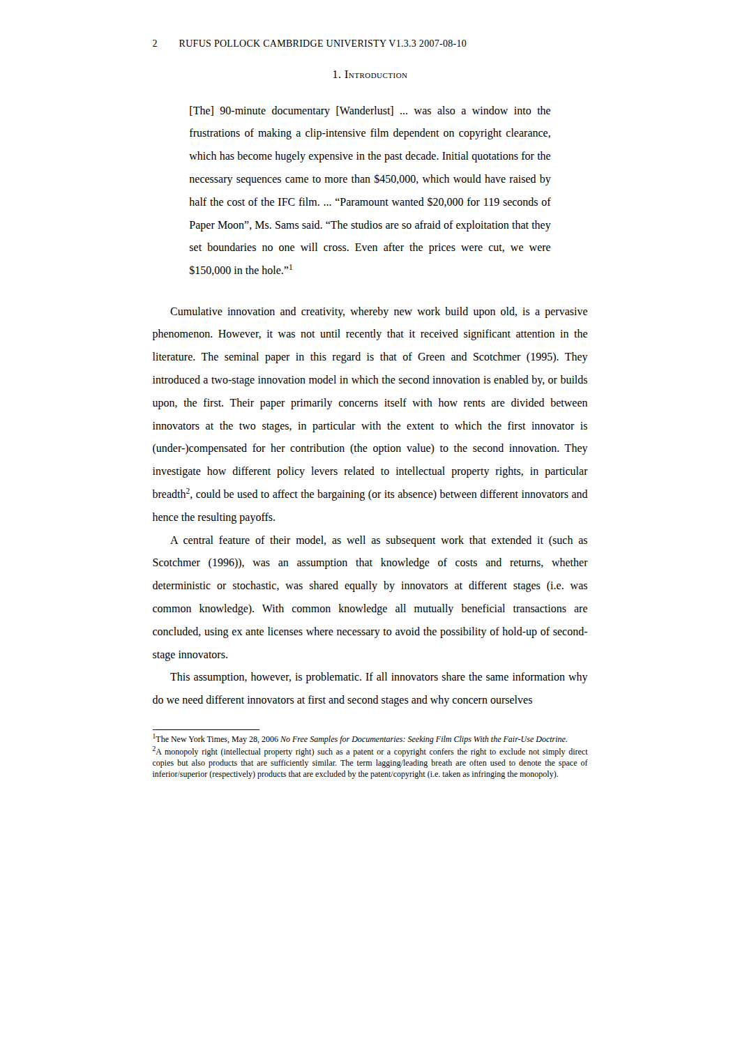2 RUFUS POLLOCK CAMBRIDGE UNIVERISTY V1.3.3 2007-08-10
1. Introduction
[The] 90-minute documentary [Wanderlust] ... was also a window into the frustrations of making a clip-intensive film dependent on copyright clearance, which has become hugely expensive in the past decade. Initial quotations for the necessary sequences came to more than $450,000, which would have raised by half the cost of the IFC film. ... “Paramount wanted $20,000 for 119 seconds of Paper Moon”, Ms. Sams said. “The studios are so afraid of exploitation that they set boundaries no one will cross. Even after the prices were cut, we were $150,000 in the hole.”1
Cumulative innovation and creativity, whereby new work build upon old, is a pervasive phenomenon. However, it was not until recently that it received significant attention in the literature. The seminal paper in this regard is that of Green and Scotchmer (1995). They introduced a two-stage innovation model in which the second innovation is enabled by, or builds upon, the first. Their paper primarily concerns itself with how rents are divided between innovators at the two stages, in particular with the extent to which the first innovator is (under-)compensated for her contribution (the option value) to the second innovation. They investigate how different policy levers related to intellectual property rights, in particular breadth2, could be used to affect the bargaining (or its absence) between different innovators and hence the resulting payoffs.
A central feature of their model, as well as subsequent work that extended it (such as Scotchmer (1996)), was an assumption that knowledge of costs and returns, whether deterministic or stochastic, was shared equally by innovators at different stages (i.e. was common knowledge). With common knowledge all mutually beneficial transactions are concluded, using ex ante licenses where necessary to avoid the possibility of hold-up of second-stage innovators.
This assumption, however, is problematic. If all innovators share the same information why do we need different innovators at first and second stages and why concern ourselves
1The New York Times, May 28, 2006 No Free Samples for Documentaries: Seeking Film Clips With the Fair-Use Doctrine.
2A monopoly right (intellectual property right) such as a patent or a copyright confers the right to exclude not simply direct copies but also products that are sufficiently similar. The term lagging/leading breath are often used to denote the space of inferior/superior (respectively) products that are excluded by the patent/copyright (i.e. taken as infringing the monopoly).